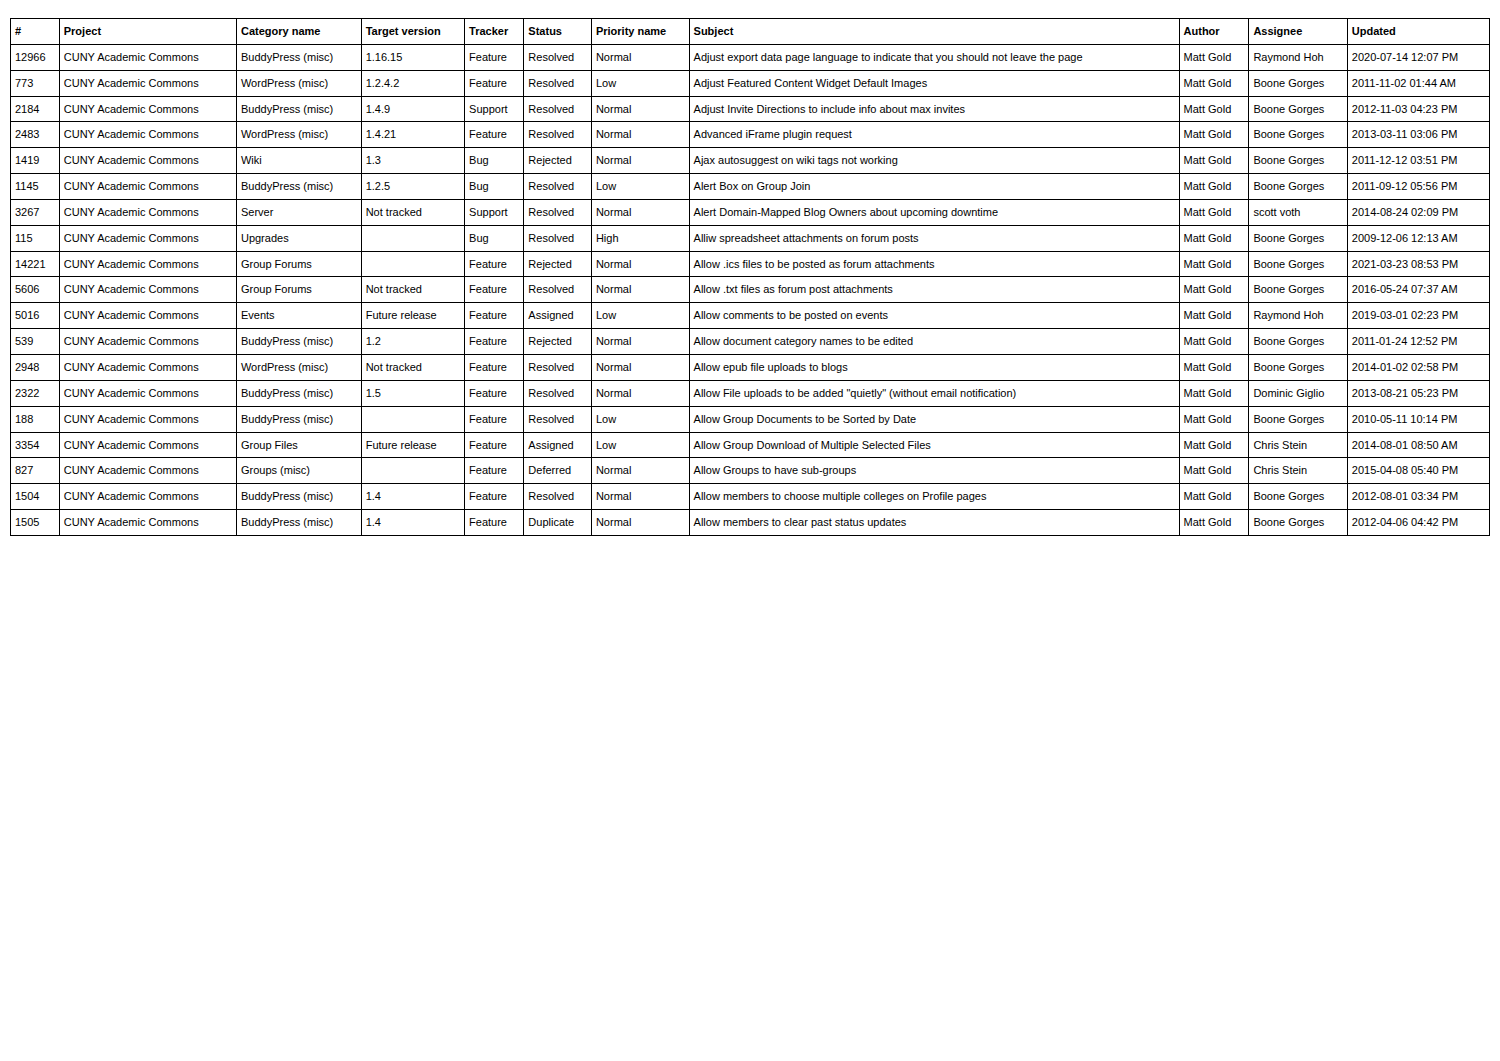| # | Project | Category name | Target version | Tracker | Status | Priority name | Subject | Author | Assignee | Updated |
| --- | --- | --- | --- | --- | --- | --- | --- | --- | --- | --- |
| 12966 | CUNY Academic Commons | BuddyPress (misc) | 1.16.15 | Feature | Resolved | Normal | Adjust export data page language to indicate that you should not leave the page | Matt Gold | Raymond Hoh | 2020-07-14 12:07 PM |
| 773 | CUNY Academic Commons | WordPress (misc) | 1.2.4.2 | Feature | Resolved | Low | Adjust Featured Content Widget Default Images | Matt Gold | Boone Gorges | 2011-11-02 01:44 AM |
| 2184 | CUNY Academic Commons | BuddyPress (misc) | 1.4.9 | Support | Resolved | Normal | Adjust Invite Directions to include info about max invites | Matt Gold | Boone Gorges | 2012-11-03 04:23 PM |
| 2483 | CUNY Academic Commons | WordPress (misc) | 1.4.21 | Feature | Resolved | Normal | Advanced iFrame plugin request | Matt Gold | Boone Gorges | 2013-03-11 03:06 PM |
| 1419 | CUNY Academic Commons | Wiki | 1.3 | Bug | Rejected | Normal | Ajax autosuggest on wiki tags not working | Matt Gold | Boone Gorges | 2011-12-12 03:51 PM |
| 1145 | CUNY Academic Commons | BuddyPress (misc) | 1.2.5 | Bug | Resolved | Low | Alert Box on Group Join | Matt Gold | Boone Gorges | 2011-09-12 05:56 PM |
| 3267 | CUNY Academic Commons | Server | Not tracked | Support | Resolved | Normal | Alert Domain-Mapped Blog Owners about upcoming downtime | Matt Gold | scott voth | 2014-08-24 02:09 PM |
| 115 | CUNY Academic Commons | Upgrades | | Bug | Resolved | High | Alliw spreadsheet attachments on forum posts | Matt Gold | Boone Gorges | 2009-12-06 12:13 AM |
| 14221 | CUNY Academic Commons | Group Forums | | Feature | Rejected | Normal | Allow .ics files to be posted as forum attachments | Matt Gold | Boone Gorges | 2021-03-23 08:53 PM |
| 5606 | CUNY Academic Commons | Group Forums | Not tracked | Feature | Resolved | Normal | Allow .txt files as forum post attachments | Matt Gold | Boone Gorges | 2016-05-24 07:37 AM |
| 5016 | CUNY Academic Commons | Events | Future release | Feature | Assigned | Low | Allow comments to be posted on events | Matt Gold | Raymond Hoh | 2019-03-01 02:23 PM |
| 539 | CUNY Academic Commons | BuddyPress (misc) | 1.2 | Feature | Rejected | Normal | Allow document category names to be edited | Matt Gold | Boone Gorges | 2011-01-24 12:52 PM |
| 2948 | CUNY Academic Commons | WordPress (misc) | Not tracked | Feature | Resolved | Normal | Allow epub file uploads to blogs | Matt Gold | Boone Gorges | 2014-01-02 02:58 PM |
| 2322 | CUNY Academic Commons | BuddyPress (misc) | 1.5 | Feature | Resolved | Normal | Allow File uploads to be added "quietly" (without email notification) | Matt Gold | Dominic Giglio | 2013-08-21 05:23 PM |
| 188 | CUNY Academic Commons | BuddyPress (misc) | | Feature | Resolved | Low | Allow Group Documents to be Sorted by Date | Matt Gold | Boone Gorges | 2010-05-11 10:14 PM |
| 3354 | CUNY Academic Commons | Group Files | Future release | Feature | Assigned | Low | Allow Group Download of Multiple Selected Files | Matt Gold | Chris Stein | 2014-08-01 08:50 AM |
| 827 | CUNY Academic Commons | Groups (misc) | | Feature | Deferred | Normal | Allow Groups to have sub-groups | Matt Gold | Chris Stein | 2015-04-08 05:40 PM |
| 1504 | CUNY Academic Commons | BuddyPress (misc) | 1.4 | Feature | Resolved | Normal | Allow members to choose multiple colleges on Profile pages | Matt Gold | Boone Gorges | 2012-08-01 03:34 PM |
| 1505 | CUNY Academic Commons | BuddyPress (misc) | 1.4 | Feature | Duplicate | Normal | Allow members to clear past status updates | Matt Gold | Boone Gorges | 2012-04-06 04:42 PM |